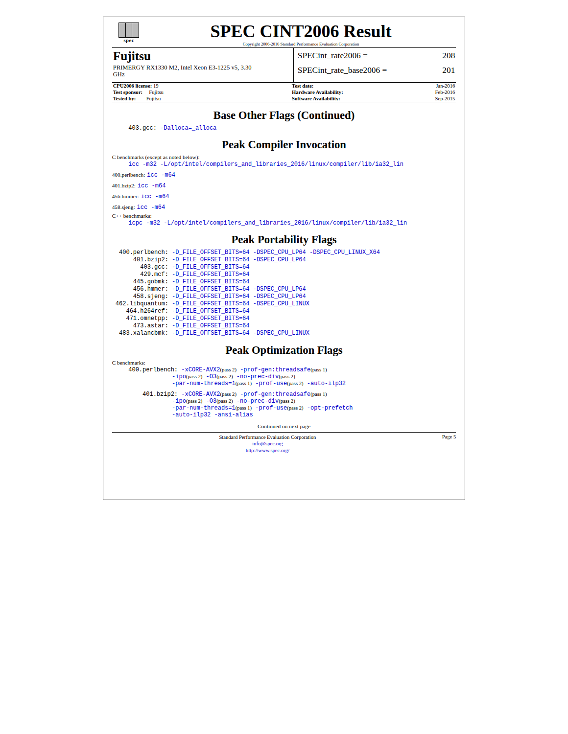spec
SPEC CINT2006 Result
Copyright 2006-2016 Standard Performance Evaluation Corporation
Fujitsu
PRIMERGY RX1330 M2, Intel Xeon E3-1225 v5, 3.30
GHz
SPECint_rate2006 = 208
SPECint_rate_base2006 = 201
| CPU2006 license: 19 | Test date: Jan-2016 |
| Test sponsor: Fujitsu | Hardware Availability: Feb-2016 |
| Tested by: Fujitsu | Software Availability: Sep-2015 |
Base Other Flags (Continued)
403.gcc: -Dalloca=_alloca
Peak Compiler Invocation
C benchmarks (except as noted below):
icc -m32 -L/opt/intel/compilers_and_libraries_2016/linux/compiler/lib/ia32_lin
400.perlbench: icc -m64
401.bzip2: icc -m64
456.hmmer: icc -m64
458.sjeng: icc -m64
C++ benchmarks:
icpc -m32 -L/opt/intel/compilers_and_libraries_2016/linux/compiler/lib/ia32_lin
Peak Portability Flags
400.perlbench: -D_FILE_OFFSET_BITS=64 -DSPEC_CPU_LP64 -DSPEC_CPU_LINUX_X64
401.bzip2: -D_FILE_OFFSET_BITS=64 -DSPEC_CPU_LP64
403.gcc: -D_FILE_OFFSET_BITS=64
429.mcf: -D_FILE_OFFSET_BITS=64
445.gobmk: -D_FILE_OFFSET_BITS=64
456.hmmer: -D_FILE_OFFSET_BITS=64 -DSPEC_CPU_LP64
458.sjeng: -D_FILE_OFFSET_BITS=64 -DSPEC_CPU_LP64
462.libquantum: -D_FILE_OFFSET_BITS=64 -DSPEC_CPU_LINUX
464.h264ref: -D_FILE_OFFSET_BITS=64
471.omnetpp: -D_FILE_OFFSET_BITS=64
473.astar: -D_FILE_OFFSET_BITS=64
483.xalancbmk: -D_FILE_OFFSET_BITS=64 -DSPEC_CPU_LINUX
Peak Optimization Flags
C benchmarks:
400.perlbench: -xCORE-AVX2(pass 2) -prof-gen:threadsafe(pass 1)
-ipo(pass 2) -O3(pass 2) -no-prec-div(pass 2)
-par-num-threads=1(pass 1) -prof-use(pass 2) -auto-ilp32
401.bzip2: -xCORE-AVX2(pass 2) -prof-gen:threadsafe(pass 1)
-ipo(pass 2) -O3(pass 2) -no-prec-div(pass 2)
-par-num-threads=1(pass 1) -prof-use(pass 2) -opt-prefetch
-auto-ilp32 -ansi-alias
Continued on next page
Standard Performance Evaluation Corporation
info@spec.org
http://www.spec.org/
Page 5